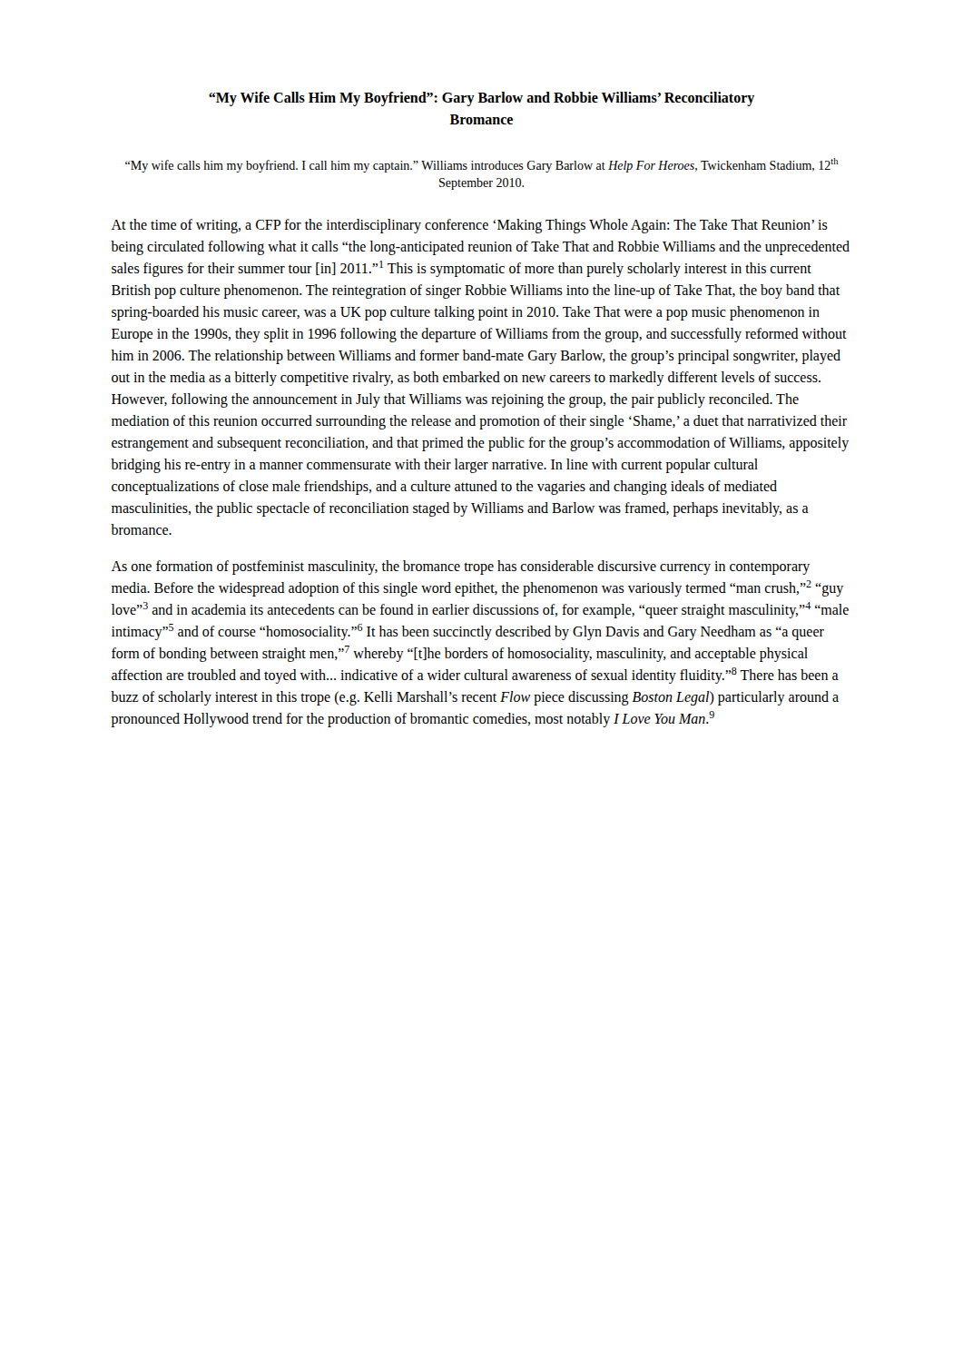“My Wife Calls Him My Boyfriend”: Gary Barlow and Robbie Williams’ Reconciliatory
Bromance
“My wife calls him my boyfriend. I call him my captain.” Williams introduces Gary Barlow at Help For Heroes, Twickenham Stadium, 12th September 2010.
At the time of writing, a CFP for the interdisciplinary conference ‘Making Things Whole Again: The Take That Reunion’ is being circulated following what it calls “the long-anticipated reunion of Take That and Robbie Williams and the unprecedented sales figures for their summer tour [in] 2011.”1 This is symptomatic of more than purely scholarly interest in this current British pop culture phenomenon. The reintegration of singer Robbie Williams into the line-up of Take That, the boy band that spring-boarded his music career, was a UK pop culture talking point in 2010. Take That were a pop music phenomenon in Europe in the 1990s, they split in 1996 following the departure of Williams from the group, and successfully reformed without him in 2006. The relationship between Williams and former band-mate Gary Barlow, the group’s principal songwriter, played out in the media as a bitterly competitive rivalry, as both embarked on new careers to markedly different levels of success. However, following the announcement in July that Williams was rejoining the group, the pair publicly reconciled. The mediation of this reunion occurred surrounding the release and promotion of their single ‘Shame,’ a duet that narrativized their estrangement and subsequent reconciliation, and that primed the public for the group’s accommodation of Williams, appositely bridging his re-entry in a manner commensurate with their larger narrative. In line with current popular cultural conceptualizations of close male friendships, and a culture attuned to the vagaries and changing ideals of mediated masculinities, the public spectacle of reconciliation staged by Williams and Barlow was framed, perhaps inevitably, as a bromance.
As one formation of postfeminist masculinity, the bromance trope has considerable discursive currency in contemporary media. Before the widespread adoption of this single word epithet, the phenomenon was variously termed “man crush,”2 “guy love”3 and in academia its antecedents can be found in earlier discussions of, for example, “queer straight masculinity,”4 “male intimacy”5 and of course “homosociality.”6 It has been succinctly described by Glyn Davis and Gary Needham as “a queer form of bonding between straight men,”7 whereby “[t]he borders of homosociality, masculinity, and acceptable physical affection are troubled and toyed with... indicative of a wider cultural awareness of sexual identity fluidity.”8 There has been a buzz of scholarly interest in this trope (e.g. Kelli Marshall’s recent Flow piece discussing Boston Legal) particularly around a pronounced Hollywood trend for the production of bromantic comedies, most notably I Love You Man.9